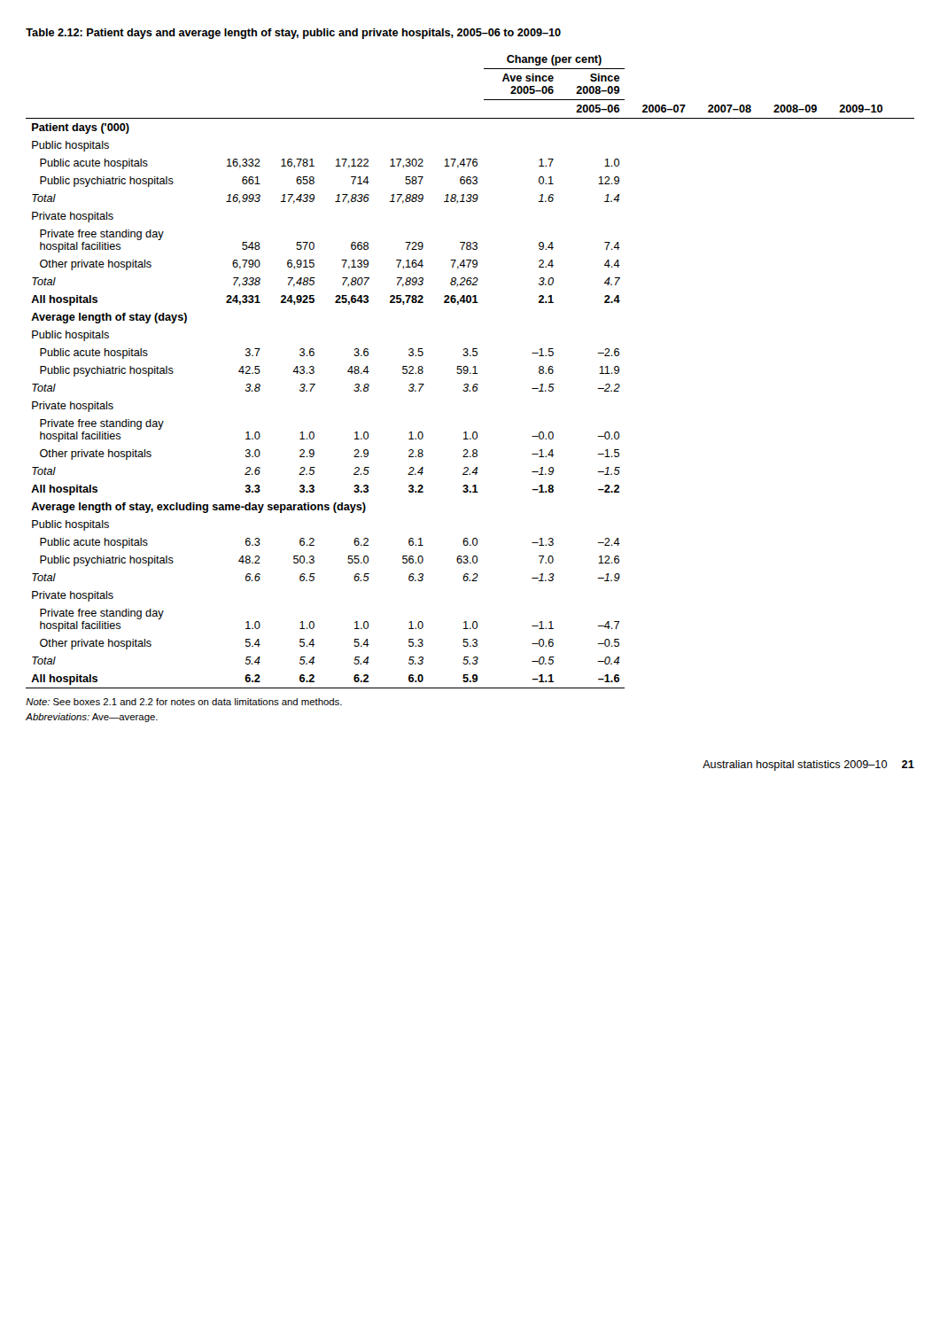Table 2.12: Patient days and average length of stay, public and private hospitals, 2005–06 to 2009–10
| | | | | | | Change (per cent) |
| --- | --- | --- | --- | --- | --- | --- |
| Ave since 2005–06 | Since 2008–09 |
| | 2005–06 | 2006–07 | 2007–08 | 2008–09 | 2009–10 | | |
| Patient days ('000) |
| Public hospitals | | | | | | | |
| Public acute hospitals | 16,332 | 16,781 | 17,122 | 17,302 | 17,476 | 1.7 | 1.0 |
| Public psychiatric hospitals | 661 | 658 | 714 | 587 | 663 | 0.1 | 12.9 |
| Total | 16,993 | 17,439 | 17,836 | 17,889 | 18,139 | 1.6 | 1.4 |
| Private hospitals | | | | | | | |
| Private free standing day hospital facilities | 548 | 570 | 668 | 729 | 783 | 9.4 | 7.4 |
| Other private hospitals | 6,790 | 6,915 | 7,139 | 7,164 | 7,479 | 2.4 | 4.4 |
| Total | 7,338 | 7,485 | 7,807 | 7,893 | 8,262 | 3.0 | 4.7 |
| All hospitals | 24,331 | 24,925 | 25,643 | 25,782 | 26,401 | 2.1 | 2.4 |
| Average length of stay (days) |
| Public hospitals | | | | | | | |
| Public acute hospitals | 3.7 | 3.6 | 3.6 | 3.5 | 3.5 | –1.5 | –2.6 |
| Public psychiatric hospitals | 42.5 | 43.3 | 48.4 | 52.8 | 59.1 | 8.6 | 11.9 |
| Total | 3.8 | 3.7 | 3.8 | 3.7 | 3.6 | –1.5 | –2.2 |
| Private hospitals | | | | | | | |
| Private free standing day hospital facilities | 1.0 | 1.0 | 1.0 | 1.0 | 1.0 | –0.0 | –0.0 |
| Other private hospitals | 3.0 | 2.9 | 2.9 | 2.8 | 2.8 | –1.4 | –1.5 |
| Total | 2.6 | 2.5 | 2.5 | 2.4 | 2.4 | –1.9 | –1.5 |
| All hospitals | 3.3 | 3.3 | 3.3 | 3.2 | 3.1 | –1.8 | –2.2 |
| Average length of stay, excluding same-day separations (days) |
| Public hospitals | | | | | | | |
| Public acute hospitals | 6.3 | 6.2 | 6.2 | 6.1 | 6.0 | –1.3 | –2.4 |
| Public psychiatric hospitals | 48.2 | 50.3 | 55.0 | 56.0 | 63.0 | 7.0 | 12.6 |
| Total | 6.6 | 6.5 | 6.5 | 6.3 | 6.2 | –1.3 | –1.9 |
| Private hospitals | | | | | | | |
| Private free standing day hospital facilities | 1.0 | 1.0 | 1.0 | 1.0 | 1.0 | –1.1 | –4.7 |
| Other private hospitals | 5.4 | 5.4 | 5.4 | 5.3 | 5.3 | –0.6 | –0.5 |
| Total | 5.4 | 5.4 | 5.4 | 5.3 | 5.3 | –0.5 | –0.4 |
| All hospitals | 6.2 | 6.2 | 6.2 | 6.0 | 5.9 | –1.1 | –1.6 |
Note: See boxes 2.1 and 2.2 for notes on data limitations and methods.
Abbreviations: Ave—average.
Australian hospital statistics 2009–10 21